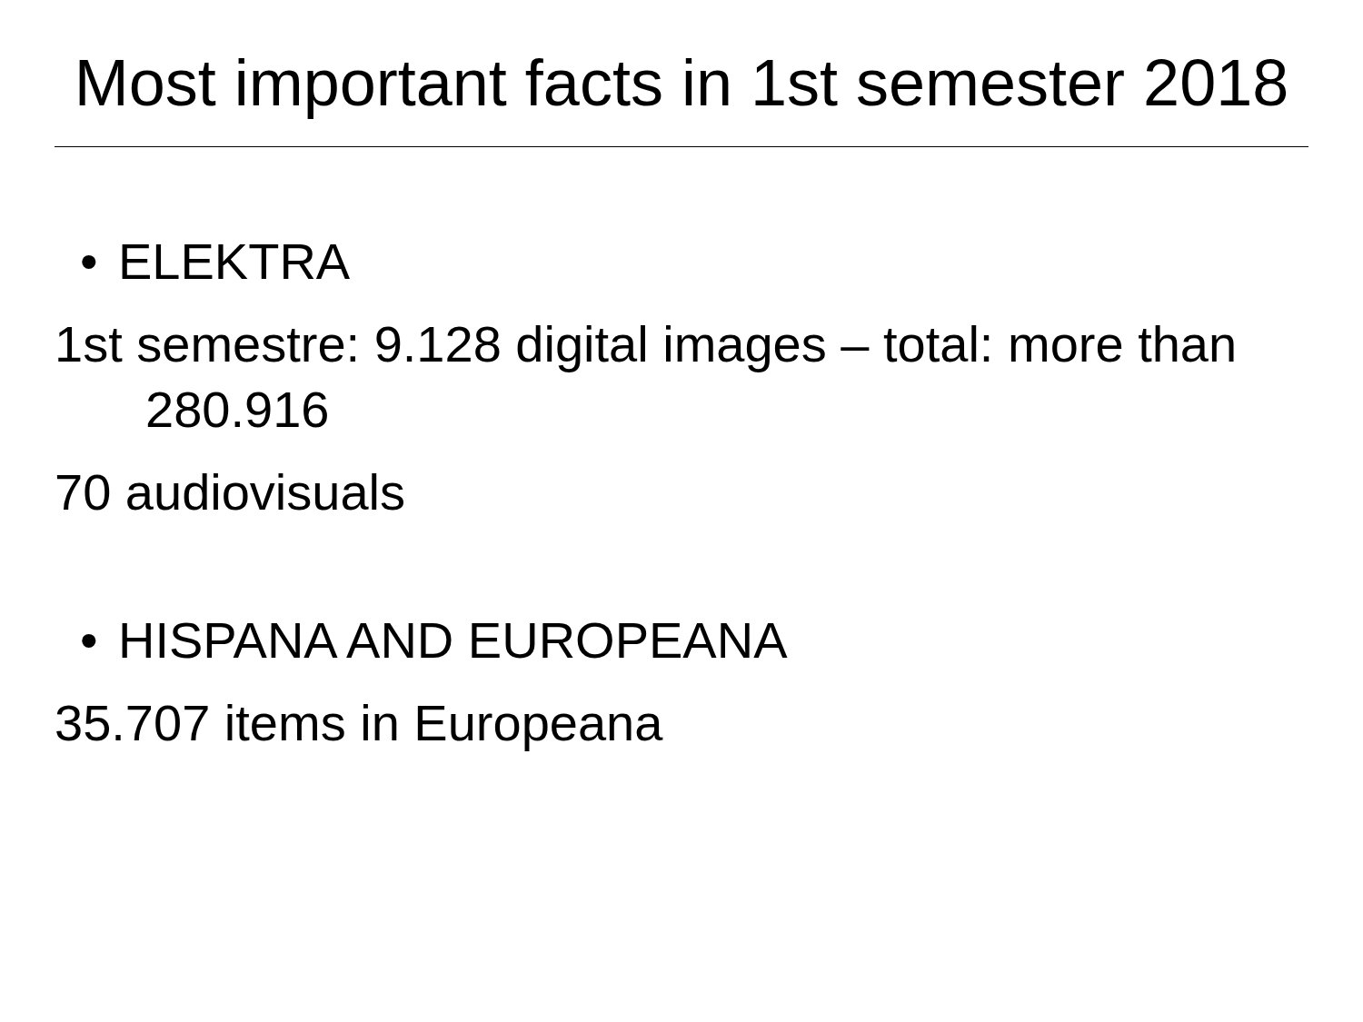Most important facts in 1st semester 2018
ELEKTRA
1st semestre: 9.128 digital images – total: more than 280.916
70 audiovisuals
HISPANA AND EUROPEANA
35.707 items in Europeana